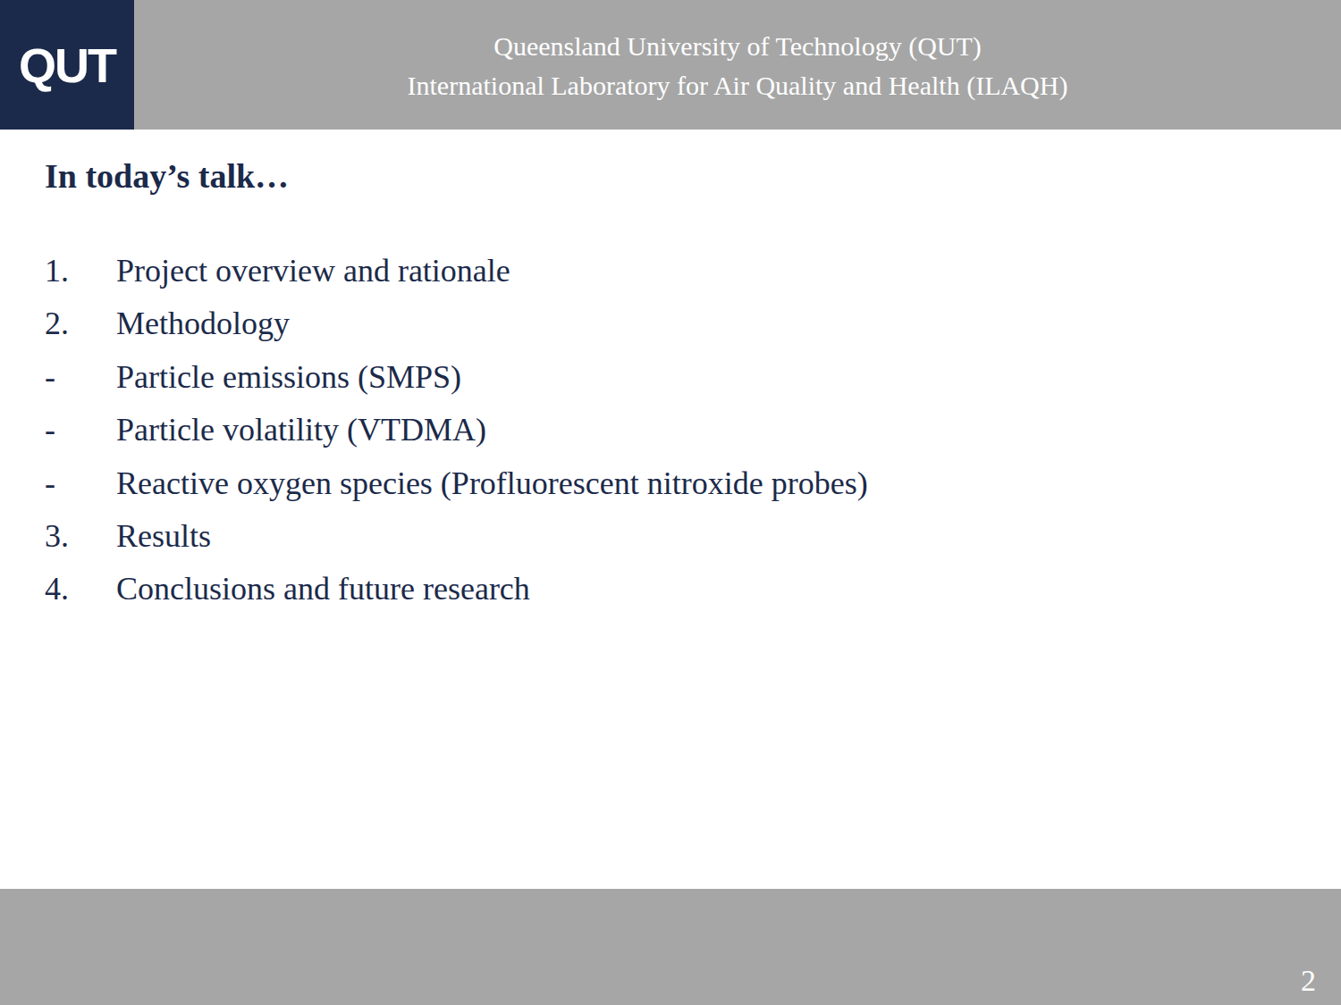QUT
Queensland University of Technology (QUT)
International Laboratory for Air Quality and Health (ILAQH)
In today’s talk…
1. Project overview and rationale
2. Methodology
-Particle emissions (SMPS)
-Particle volatility (VTDMA)
-Reactive oxygen species (Profluorescent nitroxide probes)
3. Results
4. Conclusions and future research
2